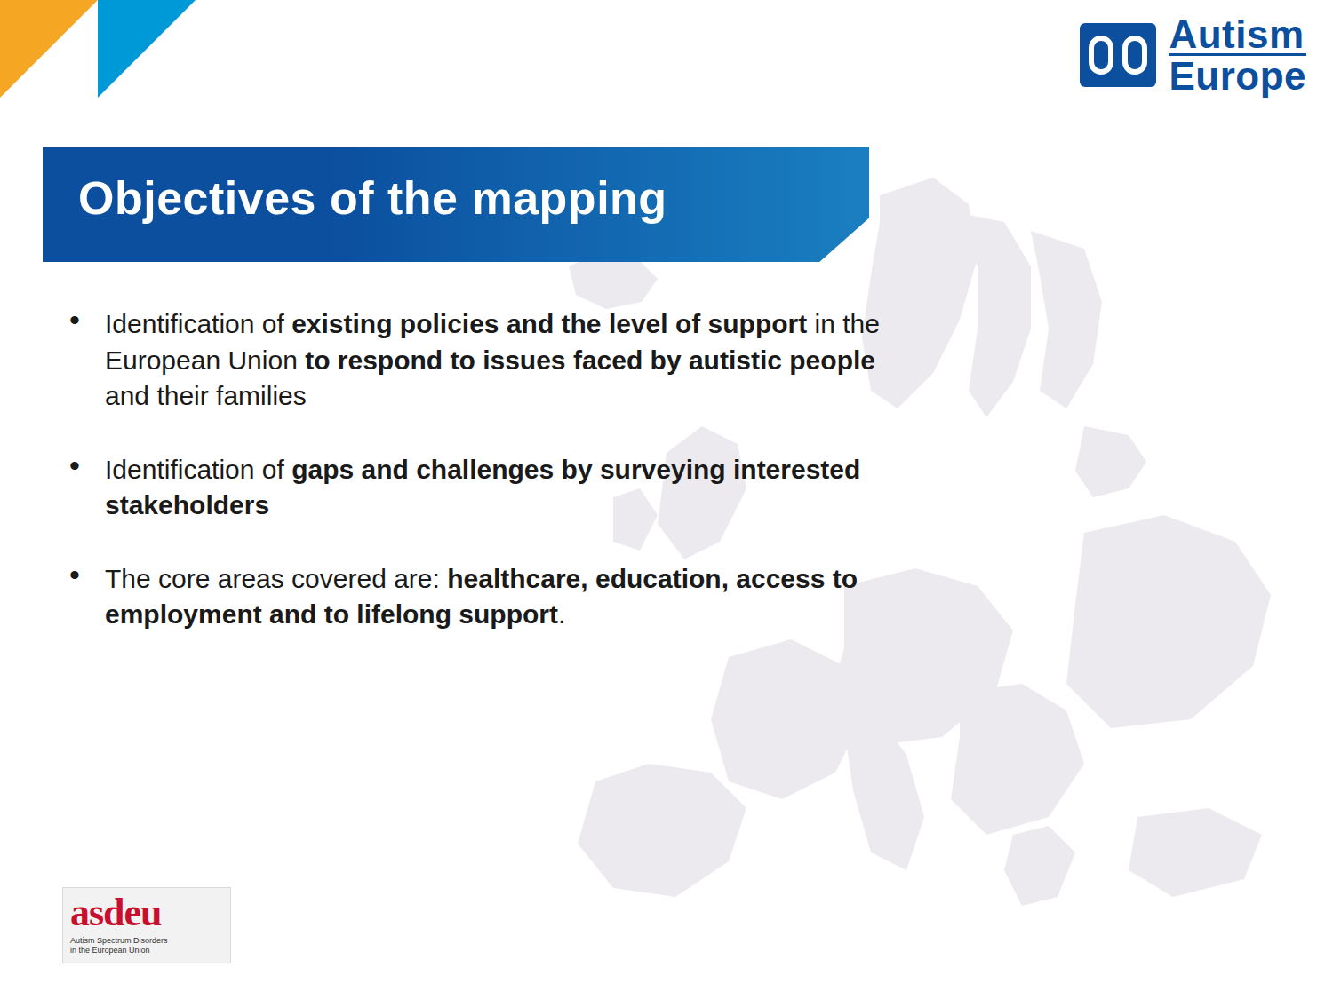Autism Europe
Objectives of the mapping
Identification of existing policies and the level of support in the European Union to respond to issues faced by autistic people and their families
Identification of gaps and challenges by surveying interested stakeholders
The core areas covered are: healthcare, education, access to employment and to lifelong support.
asdeu
Autism Spectrum Disorders
in the European Union